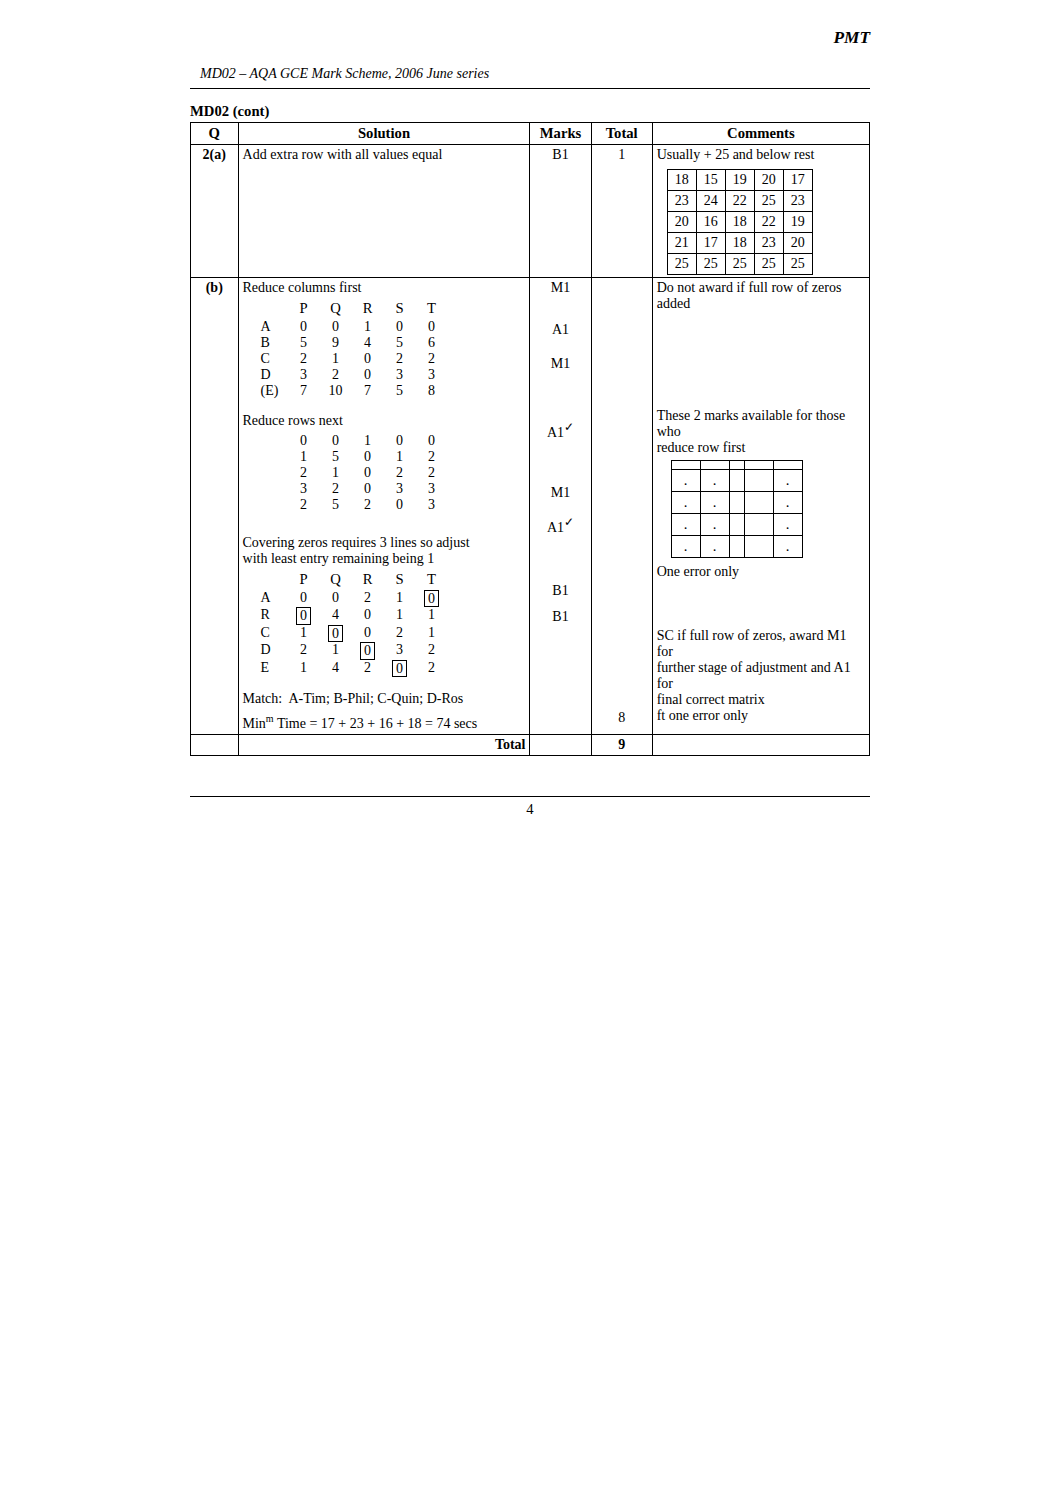PMT
MD02 – AQA GCE Mark Scheme, 2006 June series
MD02 (cont)
| Q | Solution | Marks | Total | Comments |
| --- | --- | --- | --- | --- |
| 2(a) | Add extra row with all values equal | B1 | 1 | Usually + 25 and below rest / 18 / 15 / 19 / 20 / 17 / / 23 / 24 / 22 / 25 / 23 / / 20 / 16 / 18 / 22 / 19 / / 21 / 17 / 18 / 23 / 20 / / 25 / 25 / 25 / 25 / 25 / |
| (b) | Reduce columns first / / P / Q / R / S / T / / --- / --- / --- / --- / --- / --- / / A / 0 / 0 / 1 / 0 / 0 / / B / 5 / 9 / 4 / 5 / 6 / / C / 2 / 1 / 0 / 2 / 2 / / D / 3 / 2 / 0 / 3 / 3 / / (E) / 7 / 10 / 7 / 5 / 8 / Reduce rows next / / 0 / 0 / 1 / 0 / 0 / / / 1 / 5 / 0 / 1 / 2 / / / 2 / 1 / 0 / 2 / 2 / / / 3 / 2 / 0 / 3 / 3 / / / 2 / 5 / 2 / 0 / 3 / Covering zeros requires 3 lines so adjust with least entry remaining being 1 / / P / Q / R / S / T / / --- / --- / --- / --- / --- / --- / / A / 0 / 0 / 2 / 1 / 0 / / R / 0 / 4 / 0 / 1 / 1 / / C / 1 / 0 / 0 / 2 / 1 / / D / 2 / 1 / 0 / 3 / 2 / / E / 1 / 4 / 2 / 0 / 2 / Match: A-Tim; B-Phil; C-Quin; D-Ros Min m Time = 17 + 23 + 16 + 18 = 74 secs | M1 A1 M1 A1 ✓ M1 A1 ✓ B1 B1 | 8 | Do not award if full row of zeros added These 2 marks available for those who reduce row first / . / . / / / . / / . / . / / / . / / . / . / / / . / / . / . / / / . / One error only SC if full row of zeros, award M1 for further stage of adjustment and A1 for final correct matrix ft one error only |
| | Total | | 9 | |
4